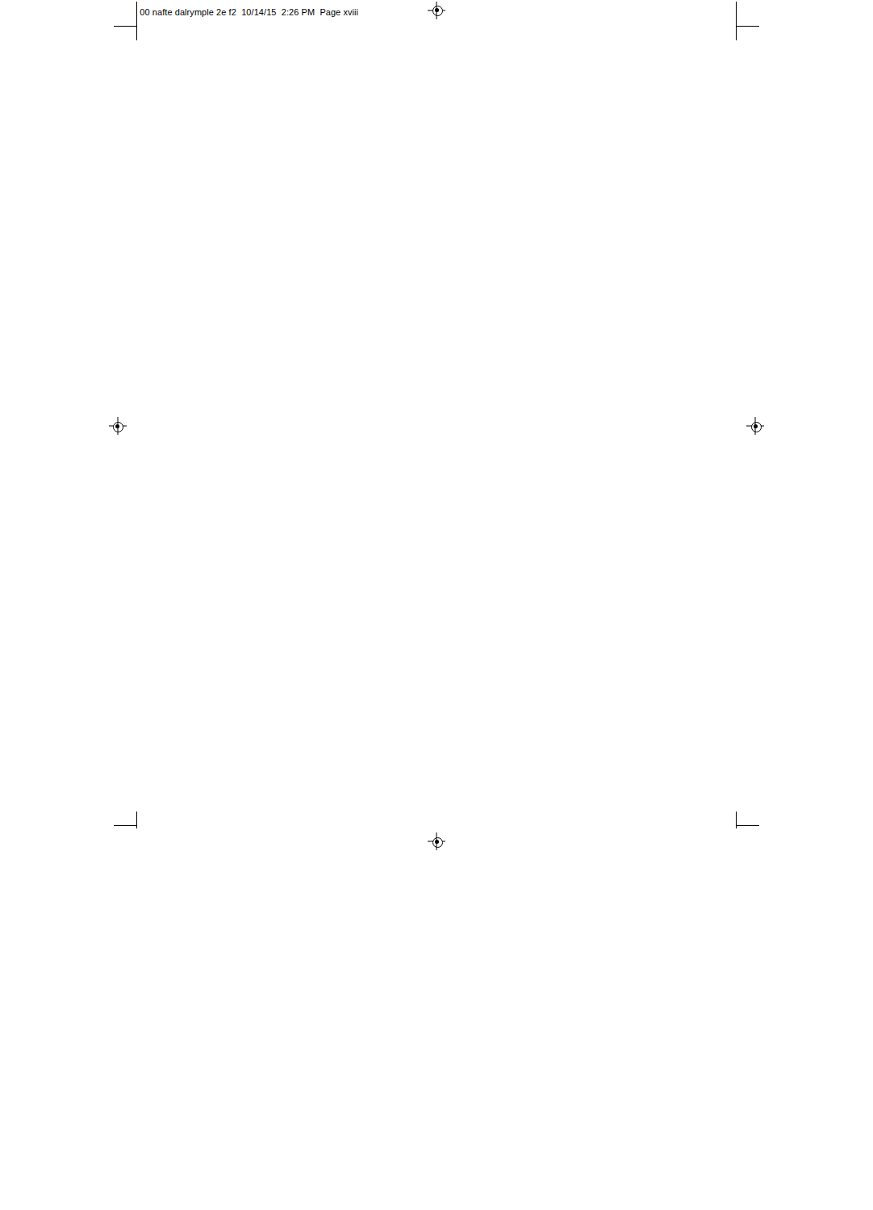00 nafte dalrymple 2e f2 10/14/15 2:26 PM Page xviii